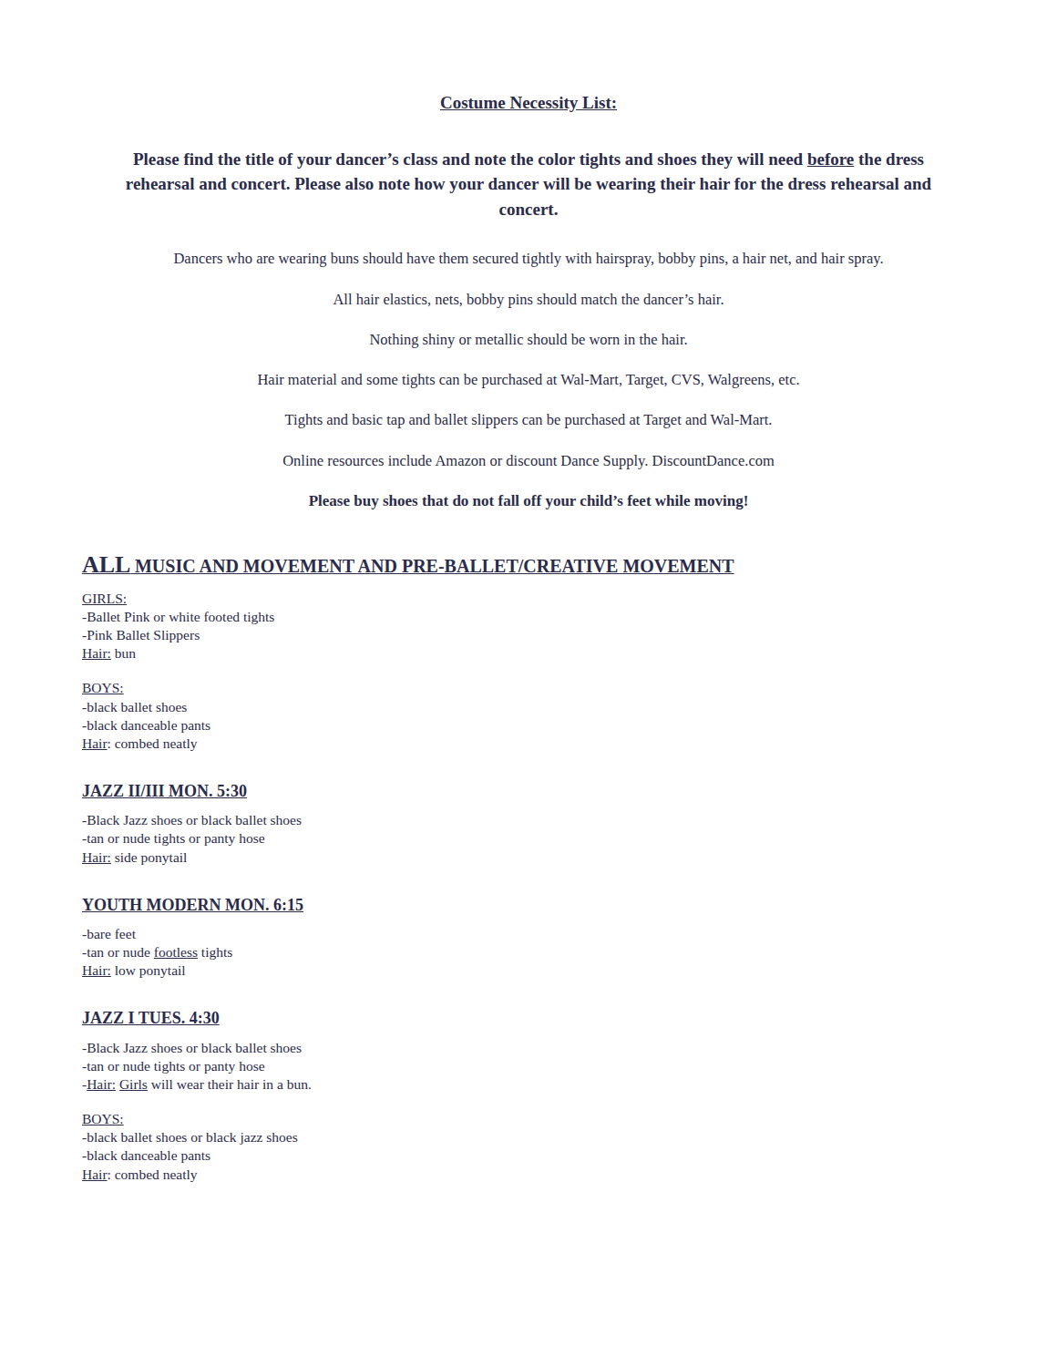Costume Necessity List:
Please find the title of your dancer’s class and note the color tights and shoes they will need before the dress rehearsal and concert. Please also note how your dancer will be wearing their hair for the dress rehearsal and concert.
Dancers who are wearing buns should have them secured tightly with hairspray, bobby pins, a hair net, and hair spray.
All hair elastics, nets, bobby pins should match the dancer’s hair.
Nothing shiny or metallic should be worn in the hair.
Hair material and some tights can be purchased at Wal-Mart, Target, CVS, Walgreens, etc.
Tights and basic tap and ballet slippers can be purchased at Target and Wal-Mart.
Online resources include Amazon or discount Dance Supply. DiscountDance.com
Please buy shoes that do not fall off your child’s feet while moving!
ALL MUSIC AND MOVEMENT AND PRE-BALLET/CREATIVE MOVEMENT
GIRLS:
-Ballet Pink or white footed tights
-Pink Ballet Slippers
Hair: bun
BOYS:
-black ballet shoes
-black danceable pants
Hair: combed neatly
JAZZ II/III MON. 5:30
-Black Jazz shoes or black ballet shoes
-tan or nude tights or panty hose
Hair: side ponytail
YOUTH MODERN MON. 6:15
-bare feet
-tan or nude footless tights
Hair: low ponytail
JAZZ I TUES. 4:30
-Black Jazz shoes or black ballet shoes
-tan or nude tights or panty hose
-Hair: Girls will wear their hair in a bun.
BOYS:
-black ballet shoes or black jazz shoes
-black danceable pants
Hair: combed neatly